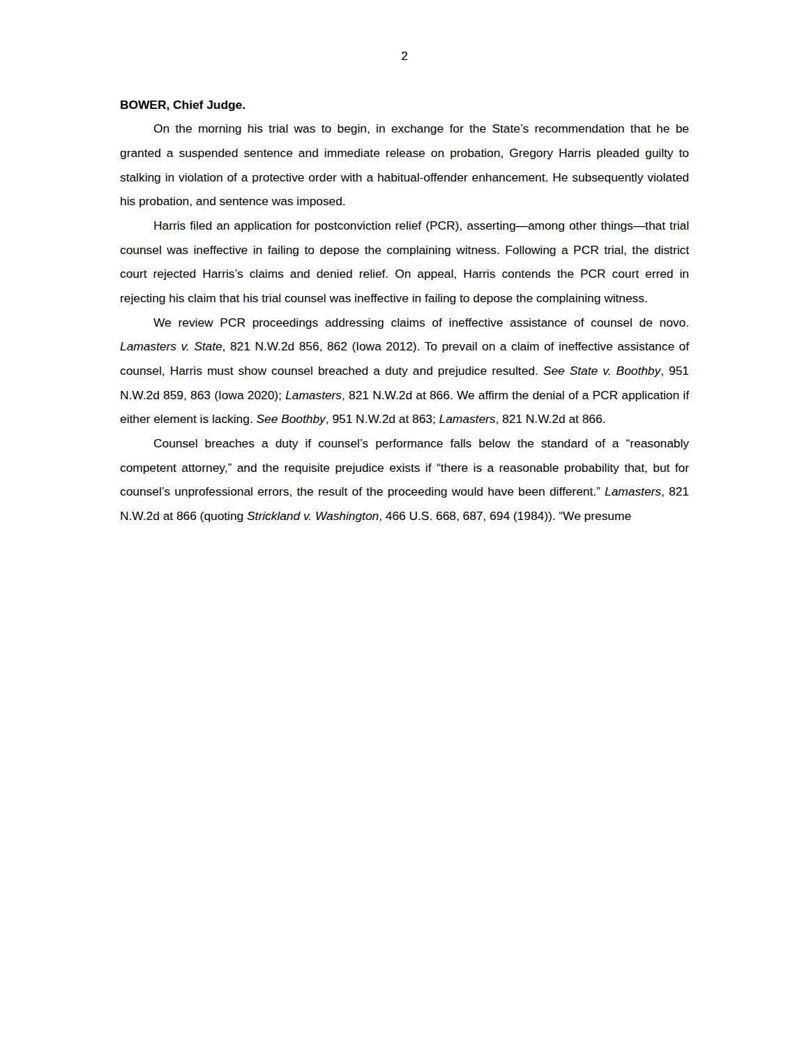2
BOWER, Chief Judge.
On the morning his trial was to begin, in exchange for the State’s recommendation that he be granted a suspended sentence and immediate release on probation, Gregory Harris pleaded guilty to stalking in violation of a protective order with a habitual-offender enhancement. He subsequently violated his probation, and sentence was imposed.
Harris filed an application for postconviction relief (PCR), asserting—among other things—that trial counsel was ineffective in failing to depose the complaining witness. Following a PCR trial, the district court rejected Harris’s claims and denied relief. On appeal, Harris contends the PCR court erred in rejecting his claim that his trial counsel was ineffective in failing to depose the complaining witness.
We review PCR proceedings addressing claims of ineffective assistance of counsel de novo. Lamasters v. State, 821 N.W.2d 856, 862 (Iowa 2012). To prevail on a claim of ineffective assistance of counsel, Harris must show counsel breached a duty and prejudice resulted. See State v. Boothby, 951 N.W.2d 859, 863 (Iowa 2020); Lamasters, 821 N.W.2d at 866. We affirm the denial of a PCR application if either element is lacking. See Boothby, 951 N.W.2d at 863; Lamasters, 821 N.W.2d at 866.
Counsel breaches a duty if counsel’s performance falls below the standard of a “reasonably competent attorney,” and the requisite prejudice exists if “there is a reasonable probability that, but for counsel’s unprofessional errors, the result of the proceeding would have been different.” Lamasters, 821 N.W.2d at 866 (quoting Strickland v. Washington, 466 U.S. 668, 687, 694 (1984)). “We presume